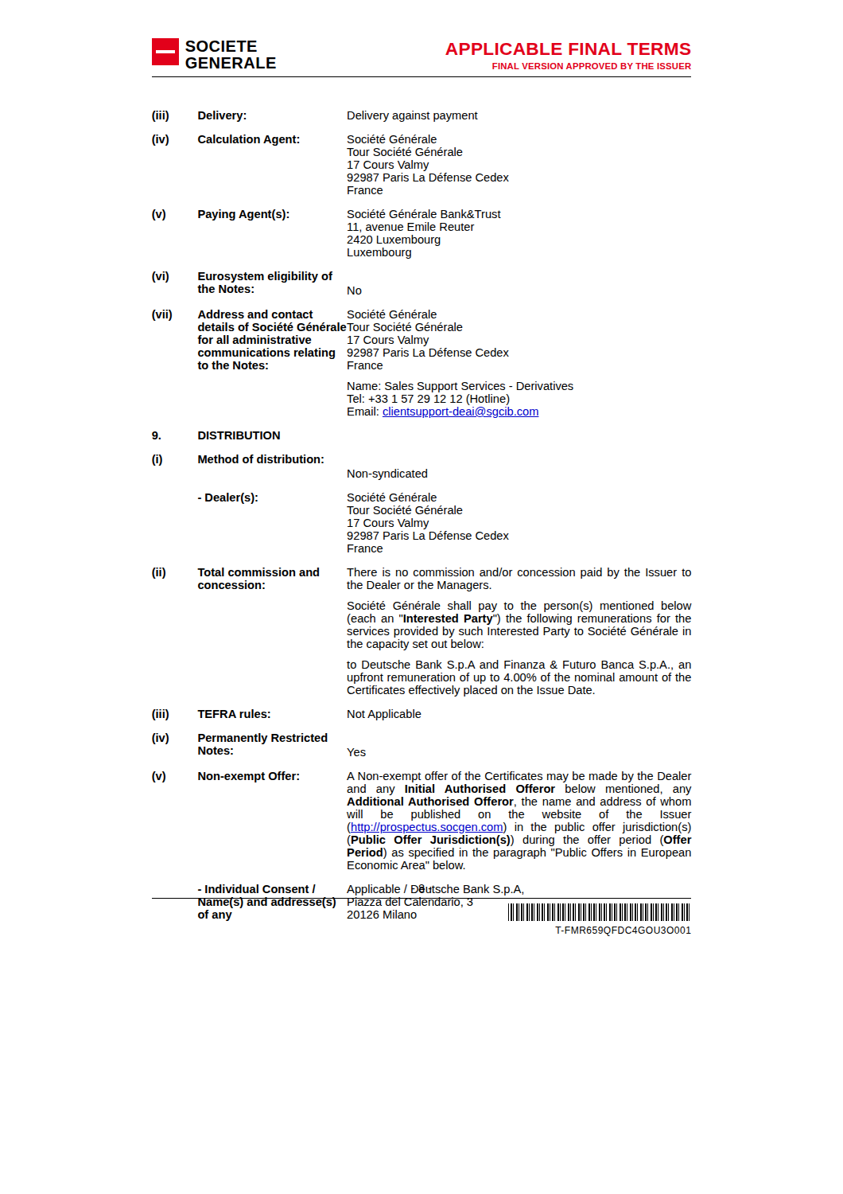SOCIETE
GENERALE
APPLICABLE FINAL TERMS
FINAL VERSION APPROVED BY THE ISSUER
| (iii) | Delivery: | Delivery against payment |
| (iv) | Calculation Agent: | Société Générale Tour Société Générale 17 Cours Valmy 92987 Paris La Défense Cedex France |
| (v) | Paying Agent(s): | Société Générale Bank&Trust 11, avenue Emile Reuter 2420 Luxembourg Luxembourg |
| (vi) | Eurosystem eligibility of the Notes: | No |
| (vii) | Address and contact details of Société Générale for all administrative communications relating to the Notes: | Société Générale Tour Société Générale 17 Cours Valmy 92987 Paris La Défense Cedex France Name: Sales Support Services - Derivatives Tel: +33 1 57 29 12 12 (Hotline) Email: clientsupport-deai@sgcib.com |
| 9. | DISTRIBUTION |
| (i) | Method of distribution: | Non-syndicated |
| | - Dealer(s): | Société Générale Tour Société Générale 17 Cours Valmy 92987 Paris La Défense Cedex France |
| (ii) | Total commission and concession: | There is no commission and/or concession paid by the Issuer to the Dealer or the Managers. Société Générale shall pay to the person(s) mentioned below (each an " Interested Party ") the following remunerations for the services provided by such Interested Party to Société Générale in the capacity set out below: to Deutsche Bank S.p.A and Finanza & Futuro Banca S.p.A., an upfront remuneration of up to 4.00% of the nominal amount of the Certificates effectively placed on the Issue Date. |
| (iii) | TEFRA rules: | Not Applicable |
| (iv) | Permanently Restricted Notes: | Yes |
| (v) | Non-exempt Offer: | A Non-exempt offer of the Certificates may be made by the Dealer and any Initial Authorised Offeror below mentioned, any Additional Authorised Offeror , the name and address of whom will be published on the website of the Issuer ( http://prospectus.socgen.com ) in the public offer jurisdiction(s) ( Public Offer Jurisdiction(s) ) during the offer period ( Offer Period ) as specified in the paragraph "Public Offers in European Economic Area" below. |
| | - Individual Consent / Name(s) and addresse(s) of any | Applicable / Deutsche Bank S.p.A, Piazza del Calendario, 3 20126 Milano |
- 8 -
T-FMR659QFDC4GOU3O001